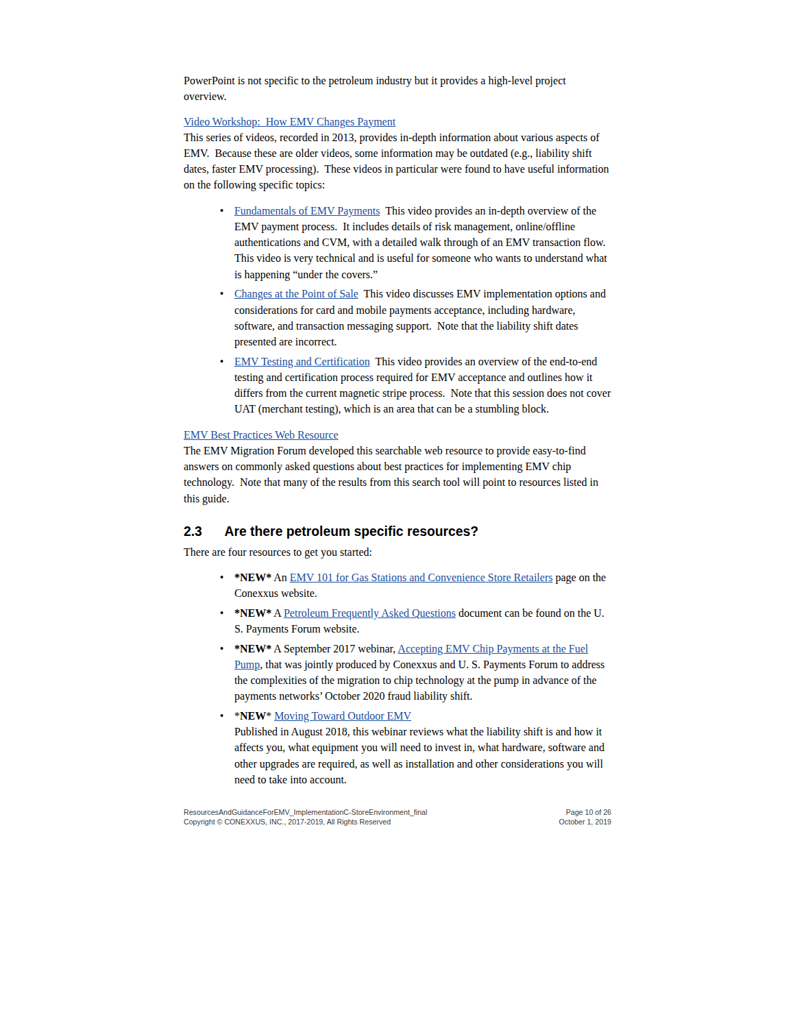PowerPoint is not specific to the petroleum industry but it provides a high-level project overview.
Video Workshop: How EMV Changes Payment This series of videos, recorded in 2013, provides in-depth information about various aspects of EMV. Because these are older videos, some information may be outdated (e.g., liability shift dates, faster EMV processing). These videos in particular were found to have useful information on the following specific topics:
Fundamentals of EMV Payments This video provides an in-depth overview of the EMV payment process. It includes details of risk management, online/offline authentications and CVM, with a detailed walk through of an EMV transaction flow. This video is very technical and is useful for someone who wants to understand what is happening “under the covers.”
Changes at the Point of Sale This video discusses EMV implementation options and considerations for card and mobile payments acceptance, including hardware, software, and transaction messaging support. Note that the liability shift dates presented are incorrect.
EMV Testing and Certification This video provides an overview of the end-to-end testing and certification process required for EMV acceptance and outlines how it differs from the current magnetic stripe process. Note that this session does not cover UAT (merchant testing), which is an area that can be a stumbling block.
EMV Best Practices Web Resource The EMV Migration Forum developed this searchable web resource to provide easy-to-find answers on commonly asked questions about best practices for implementing EMV chip technology. Note that many of the results from this search tool will point to resources listed in this guide.
2.3 Are there petroleum specific resources?
There are four resources to get you started:
*NEW* An EMV 101 for Gas Stations and Convenience Store Retailers page on the Conexxus website.
*NEW* A Petroleum Frequently Asked Questions document can be found on the U. S. Payments Forum website.
*NEW* A September 2017 webinar, Accepting EMV Chip Payments at the Fuel Pump, that was jointly produced by Conexxus and U. S. Payments Forum to address the complexities of the migration to chip technology at the pump in advance of the payments networks’ October 2020 fraud liability shift.
*NEW* Moving Toward Outdoor EMV
Published in August 2018, this webinar reviews what the liability shift is and how it affects you, what equipment you will need to invest in, what hardware, software and other upgrades are required, as well as installation and other considerations you will need to take into account.
| ResourcesAndGuidanceForEMV_ImplementationC-StoreEnvironment_final | Page 10 of 26 |
| Copyright © CONEXXUS, INC., 2017-2019, All Rights Reserved | October 1, 2019 |